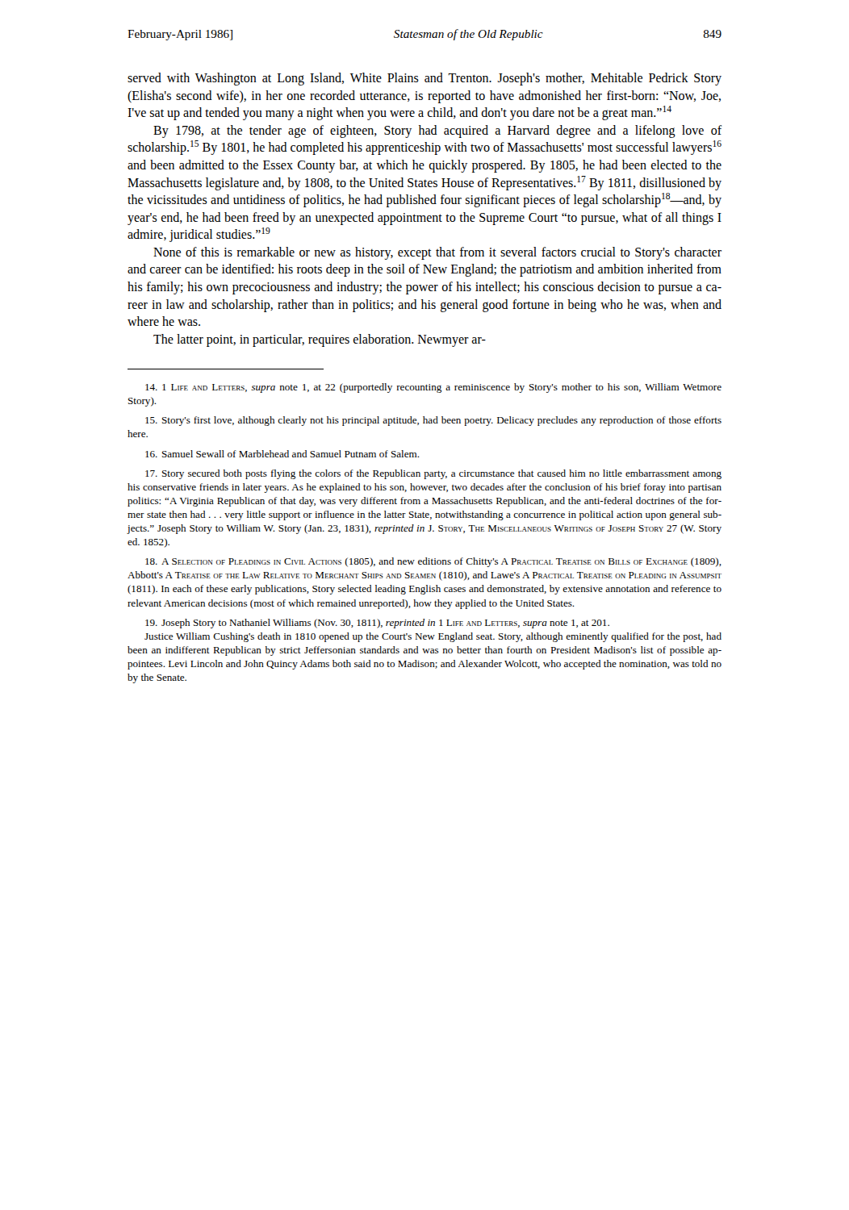February-April 1986] Statesman of the Old Republic 849
served with Washington at Long Island, White Plains and Trenton. Joseph's mother, Mehitable Pedrick Story (Elisha's second wife), in her one recorded utterance, is reported to have admonished her first-born: “Now, Joe, I've sat up and tended you many a night when you were a child, and don't you dare not be a great man.”14
By 1798, at the tender age of eighteen, Story had acquired a Harvard degree and a lifelong love of scholarship.15 By 1801, he had completed his apprenticeship with two of Massachusetts' most successful lawyers16 and been admitted to the Essex County bar, at which he quickly prospered. By 1805, he had been elected to the Massachusetts legislature and, by 1808, to the United States House of Representatives.17 By 1811, disillusioned by the vicissitudes and untidiness of politics, he had published four significant pieces of legal scholarship18—and, by year's end, he had been freed by an unexpected appointment to the Supreme Court “to pursue, what of all things I admire, juridical studies.”19
None of this is remarkable or new as history, except that from it several factors crucial to Story's character and career can be identified: his roots deep in the soil of New England; the patriotism and ambition inherited from his family; his own precociousness and industry; the power of his intellect; his conscious decision to pursue a career in law and scholarship, rather than in politics; and his general good fortune in being who he was, when and where he was.
The latter point, in particular, requires elaboration. Newmyer ar-
14. 1 Life and Letters, supra note 1, at 22 (purportedly recounting a reminiscence by Story's mother to his son, William Wetmore Story).
15. Story's first love, although clearly not his principal aptitude, had been poetry. Delicacy precludes any reproduction of those efforts here.
16. Samuel Sewall of Marblehead and Samuel Putnam of Salem.
17. Story secured both posts flying the colors of the Republican party, a circumstance that caused him no little embarrassment among his conservative friends in later years. As he explained to his son, however, two decades after the conclusion of his brief foray into partisan politics: “A Virginia Republican of that day, was very different from a Massachusetts Republican, and the anti-federal doctrines of the former state then had . . . very little support or influence in the latter State, notwithstanding a concurrence in political action upon general subjects.” Joseph Story to William W. Story (Jan. 23, 1831), reprinted in J. Story, The Miscellaneous Writings of Joseph Story 27 (W. Story ed. 1852).
18. A Selection of Pleadings in Civil Actions (1805), and new editions of Chitty's A Practical Treatise on Bills of Exchange (1809), Abbott's A Treatise of the Law Relative to Merchant Ships and Seamen (1810), and Lawe's A Practical Treatise on Pleading in Assumpsit (1811). In each of these early publications, Story selected leading English cases and demonstrated, by extensive annotation and reference to relevant American decisions (most of which remained unreported), how they applied to the United States.
19. Joseph Story to Nathaniel Williams (Nov. 30, 1811), reprinted in 1 Life and Letters, supra note 1, at 201.
Justice William Cushing's death in 1810 opened up the Court's New England seat. Story, although eminently qualified for the post, had been an indifferent Republican by strict Jeffersonian standards and was no better than fourth on President Madison's list of possible appointees. Levi Lincoln and John Quincy Adams both said no to Madison; and Alexander Wolcott, who accepted the nomination, was told no by the Senate.